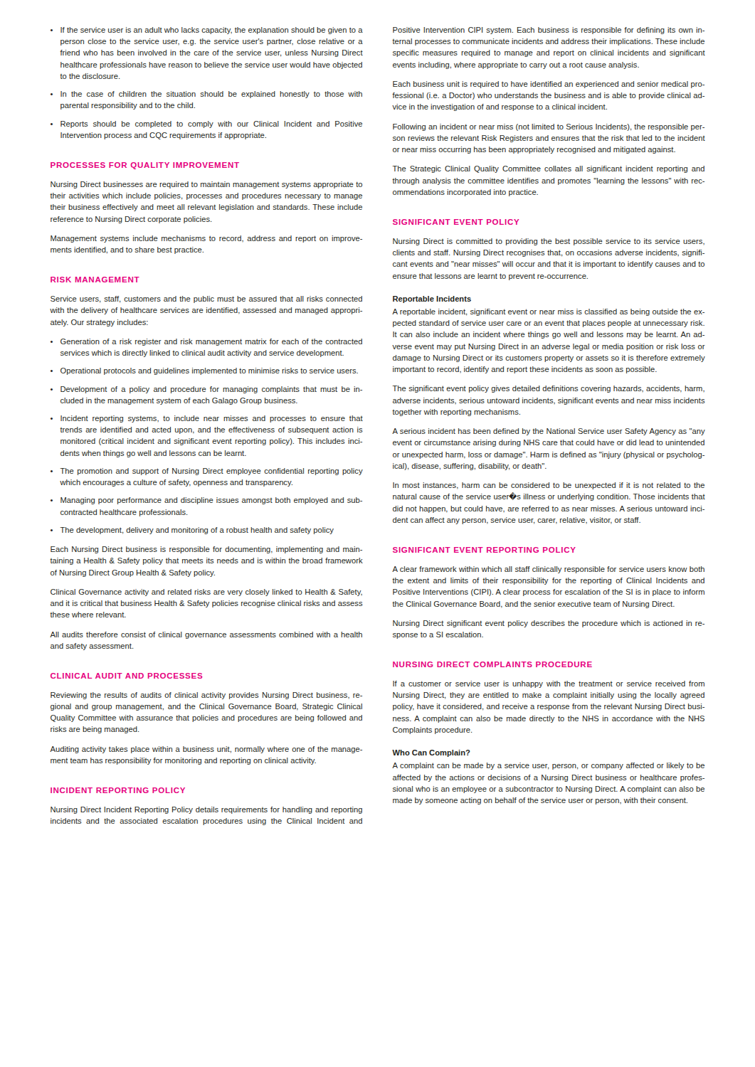If the service user is an adult who lacks capacity, the explanation should be given to a person close to the service user, e.g. the service user's partner, close relative or a friend who has been involved in the care of the service user, unless Nursing Direct healthcare professionals have reason to believe the service user would have objected to the disclosure.
In the case of children the situation should be explained honestly to those with parental responsibility and to the child.
Reports should be completed to comply with our Clinical Incident and Positive Intervention process and CQC requirements if appropriate.
Processes for Quality Improvement
Nursing Direct businesses are required to maintain management systems appropriate to their activities which include policies, processes and procedures necessary to manage their business effectively and meet all relevant legislation and standards. These include reference to Nursing Direct corporate policies.
Management systems include mechanisms to record, address and report on improvements identified, and to share best practice.
Risk Management
Service users, staff, customers and the public must be assured that all risks connected with the delivery of healthcare services are identified, assessed and managed appropriately. Our strategy includes:
Generation of a risk register and risk management matrix for each of the contracted services which is directly linked to clinical audit activity and service development.
Operational protocols and guidelines implemented to minimise risks to service users.
Development of a policy and procedure for managing complaints that must be included in the management system of each Galago Group business.
Incident reporting systems, to include near misses and processes to ensure that trends are identified and acted upon, and the effectiveness of subsequent action is monitored (critical incident and significant event reporting policy). This includes incidents when things go well and lessons can be learnt.
The promotion and support of Nursing Direct employee confidential reporting policy which encourages a culture of safety, openness and transparency.
Managing poor performance and discipline issues amongst both employed and subcontracted healthcare professionals.
The development, delivery and monitoring of a robust health and safety policy
Each Nursing Direct business is responsible for documenting, implementing and maintaining a Health & Safety policy that meets its needs and is within the broad framework of Nursing Direct Group Health & Safety policy.
Clinical Governance activity and related risks are very closely linked to Health & Safety, and it is critical that business Health & Safety policies recognise clinical risks and assess these where relevant.
All audits therefore consist of clinical governance assessments combined with a health and safety assessment.
Clinical Audit and Processes
Reviewing the results of audits of clinical activity provides Nursing Direct business, regional and group management, and the Clinical Governance Board, Strategic Clinical Quality Committee with assurance that policies and procedures are being followed and risks are being managed.
Auditing activity takes place within a business unit, normally where one of the management team has responsibility for monitoring and reporting on clinical activity.
Incident Reporting Policy
Nursing Direct Incident Reporting Policy details requirements for handling and reporting incidents and the associated escalation procedures using the Clinical Incident and Positive Intervention CIPI system. Each business is responsible for defining its own internal processes to communicate incidents and address their implications. These include specific measures required to manage and report on clinical incidents and significant events including, where appropriate to carry out a root cause analysis.
Each business unit is required to have identified an experienced and senior medical professional (i.e. a Doctor) who understands the business and is able to provide clinical advice in the investigation of and response to a clinical incident.
Following an incident or near miss (not limited to Serious Incidents), the responsible person reviews the relevant Risk Registers and ensures that the risk that led to the incident or near miss occurring has been appropriately recognised and mitigated against.
The Strategic Clinical Quality Committee collates all significant incident reporting and through analysis the committee identifies and promotes "learning the lessons" with recommendations incorporated into practice.
Significant Event Policy
Nursing Direct is committed to providing the best possible service to its service users, clients and staff. Nursing Direct recognises that, on occasions adverse incidents, significant events and "near misses" will occur and that it is important to identify causes and to ensure that lessons are learnt to prevent re-occurrence.
Reportable Incidents
A reportable incident, significant event or near miss is classified as being outside the expected standard of service user care or an event that places people at unnecessary risk. It can also include an incident where things go well and lessons may be learnt. An adverse event may put Nursing Direct in an adverse legal or media position or risk loss or damage to Nursing Direct or its customers property or assets so it is therefore extremely important to record, identify and report these incidents as soon as possible.
The significant event policy gives detailed definitions covering hazards, accidents, harm, adverse incidents, serious untoward incidents, significant events and near miss incidents together with reporting mechanisms.
A serious incident has been defined by the National Service user Safety Agency as "any event or circumstance arising during NHS care that could have or did lead to unintended or unexpected harm, loss or damage". Harm is defined as "injury (physical or psychological), disease, suffering, disability, or death".
In most instances, harm can be considered to be unexpected if it is not related to the natural cause of the service user�s illness or underlying condition. Those incidents that did not happen, but could have, are referred to as near misses. A serious untoward incident can affect any person, service user, carer, relative, visitor, or staff.
Significant Event Reporting Policy
A clear framework within which all staff clinically responsible for service users know both the extent and limits of their responsibility for the reporting of Clinical Incidents and Positive Interventions (CIPI). A clear process for escalation of the SI is in place to inform the Clinical Governance Board, and the senior executive team of Nursing Direct.
Nursing Direct significant event policy describes the procedure which is actioned in response to a SI escalation.
Nursing Direct Complaints Procedure
If a customer or service user is unhappy with the treatment or service received from Nursing Direct, they are entitled to make a complaint initially using the locally agreed policy, have it considered, and receive a response from the relevant Nursing Direct business. A complaint can also be made directly to the NHS in accordance with the NHS Complaints procedure.
Who Can Complain?
A complaint can be made by a service user, person, or company affected or likely to be affected by the actions or decisions of a Nursing Direct business or healthcare professional who is an employee or a subcontractor to Nursing Direct. A complaint can also be made by someone acting on behalf of the service user or person, with their consent.